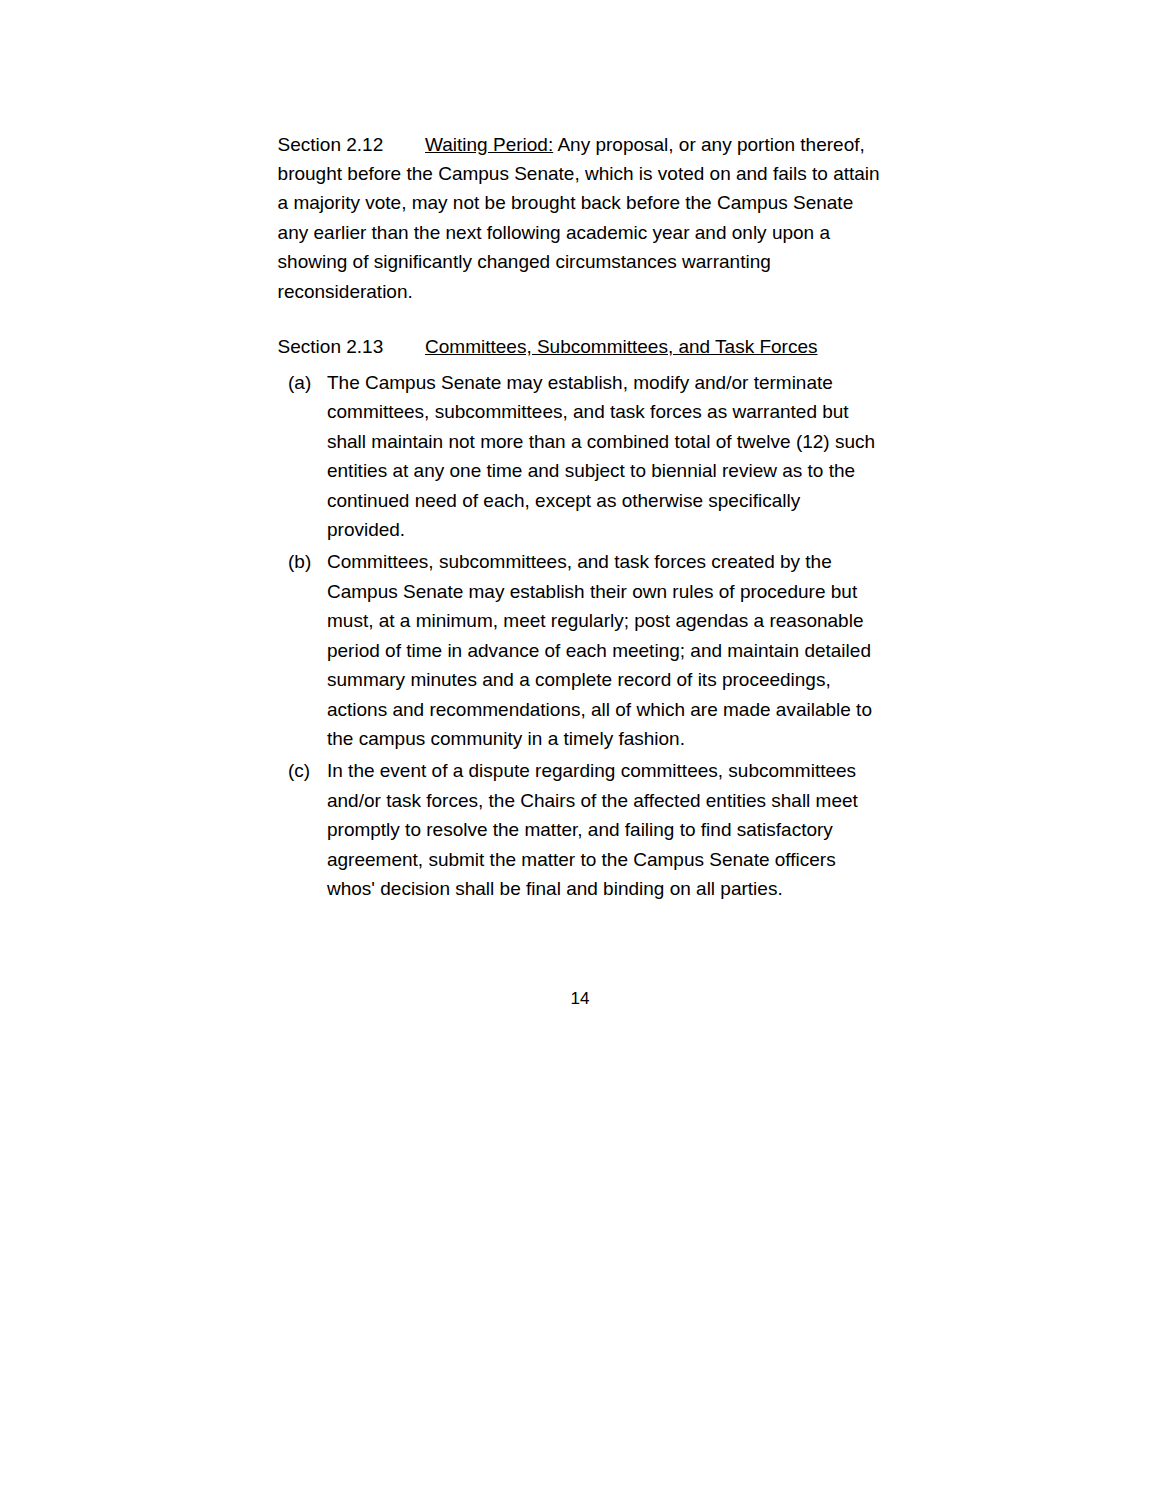Section 2.12 Waiting Period: Any proposal, or any portion thereof, brought before the Campus Senate, which is voted on and fails to attain a majority vote, may not be brought back before the Campus Senate any earlier than the next following academic year and only upon a showing of significantly changed circumstances warranting reconsideration.
Section 2.13 Committees, Subcommittees, and Task Forces
(a) The Campus Senate may establish, modify and/or terminate committees, subcommittees, and task forces as warranted but shall maintain not more than a combined total of twelve (12) such entities at any one time and subject to biennial review as to the continued need of each, except as otherwise specifically provided.
(b) Committees, subcommittees, and task forces created by the Campus Senate may establish their own rules of procedure but must, at a minimum, meet regularly; post agendas a reasonable period of time in advance of each meeting; and maintain detailed summary minutes and a complete record of its proceedings, actions and recommendations, all of which are made available to the campus community in a timely fashion.
(c) In the event of a dispute regarding committees, subcommittees and/or task forces, the Chairs of the affected entities shall meet promptly to resolve the matter, and failing to find satisfactory agreement, submit the matter to the Campus Senate officers whos' decision shall be final and binding on all parties.
14